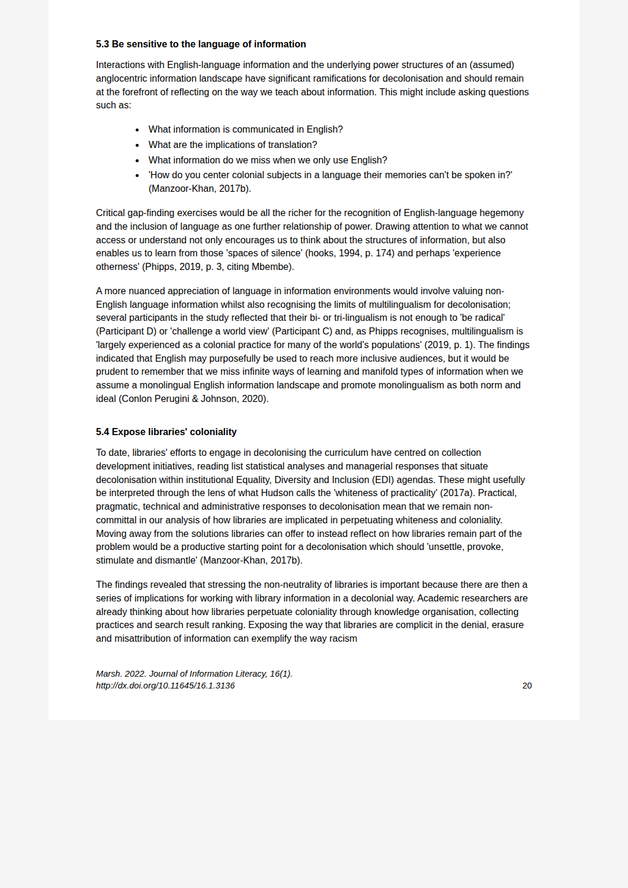5.3 Be sensitive to the language of information
Interactions with English-language information and the underlying power structures of an (assumed) anglocentric information landscape have significant ramifications for decolonisation and should remain at the forefront of reflecting on the way we teach about information. This might include asking questions such as:
What information is communicated in English?
What are the implications of translation?
What information do we miss when we only use English?
'How do you center colonial subjects in a language their memories can't be spoken in?' (Manzoor-Khan, 2017b).
Critical gap-finding exercises would be all the richer for the recognition of English-language hegemony and the inclusion of language as one further relationship of power. Drawing attention to what we cannot access or understand not only encourages us to think about the structures of information, but also enables us to learn from those 'spaces of silence' (hooks, 1994, p. 174) and perhaps 'experience otherness' (Phipps, 2019, p. 3, citing Mbembe).
A more nuanced appreciation of language in information environments would involve valuing non-English language information whilst also recognising the limits of multilingualism for decolonisation; several participants in the study reflected that their bi- or tri-lingualism is not enough to 'be radical' (Participant D) or 'challenge a world view' (Participant C) and, as Phipps recognises, multilingualism is 'largely experienced as a colonial practice for many of the world's populations' (2019, p. 1). The findings indicated that English may purposefully be used to reach more inclusive audiences, but it would be prudent to remember that we miss infinite ways of learning and manifold types of information when we assume a monolingual English information landscape and promote monolingualism as both norm and ideal (Conlon Perugini & Johnson, 2020).
5.4 Expose libraries' coloniality
To date, libraries' efforts to engage in decolonising the curriculum have centred on collection development initiatives, reading list statistical analyses and managerial responses that situate decolonisation within institutional Equality, Diversity and Inclusion (EDI) agendas. These might usefully be interpreted through the lens of what Hudson calls the 'whiteness of practicality' (2017a). Practical, pragmatic, technical and administrative responses to decolonisation mean that we remain non-committal in our analysis of how libraries are implicated in perpetuating whiteness and coloniality. Moving away from the solutions libraries can offer to instead reflect on how libraries remain part of the problem would be a productive starting point for a decolonisation which should 'unsettle, provoke, stimulate and dismantle' (Manzoor-Khan, 2017b).
The findings revealed that stressing the non-neutrality of libraries is important because there are then a series of implications for working with library information in a decolonial way. Academic researchers are already thinking about how libraries perpetuate coloniality through knowledge organisation, collecting practices and search result ranking. Exposing the way that libraries are complicit in the denial, erasure and misattribution of information can exemplify the way racism
Marsh. 2022. Journal of Information Literacy, 16(1).
http://dx.doi.org/10.11645/16.1.3136
20